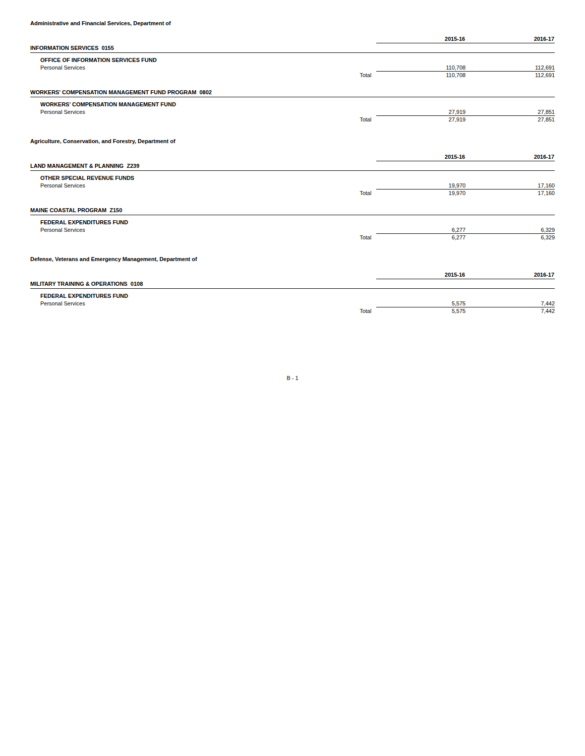Administrative and Financial Services, Department of
| | | 2015-16 | 2016-17 |
| INFORMATION SERVICES 0155 | |
| OFFICE OF INFORMATION SERVICES FUND |
| Personal Services | | 110,708 | 112,691 |
| | Total | 110,708 | 112,691 |
| WORKERS' COMPENSATION MANAGEMENT FUND PROGRAM 0802 | |
| WORKERS' COMPENSATION MANAGEMENT FUND |
| Personal Services | | 27,919 | 27,851 |
| | Total | 27,919 | 27,851 |
Agriculture, Conservation, and Forestry, Department of
| | | 2015-16 | 2016-17 |
| LAND MANAGEMENT & PLANNING Z239 | |
| OTHER SPECIAL REVENUE FUNDS |
| Personal Services | | 19,970 | 17,160 |
| | Total | 19,970 | 17,160 |
| MAINE COASTAL PROGRAM Z150 | |
| FEDERAL EXPENDITURES FUND |
| Personal Services | | 6,277 | 6,329 |
| | Total | 6,277 | 6,329 |
Defense, Veterans and Emergency Management, Department of
| | | 2015-16 | 2016-17 |
| MILITARY TRAINING & OPERATIONS 0108 | |
| FEDERAL EXPENDITURES FUND |
| Personal Services | | 5,575 | 7,442 |
| | Total | 5,575 | 7,442 |
B - 1